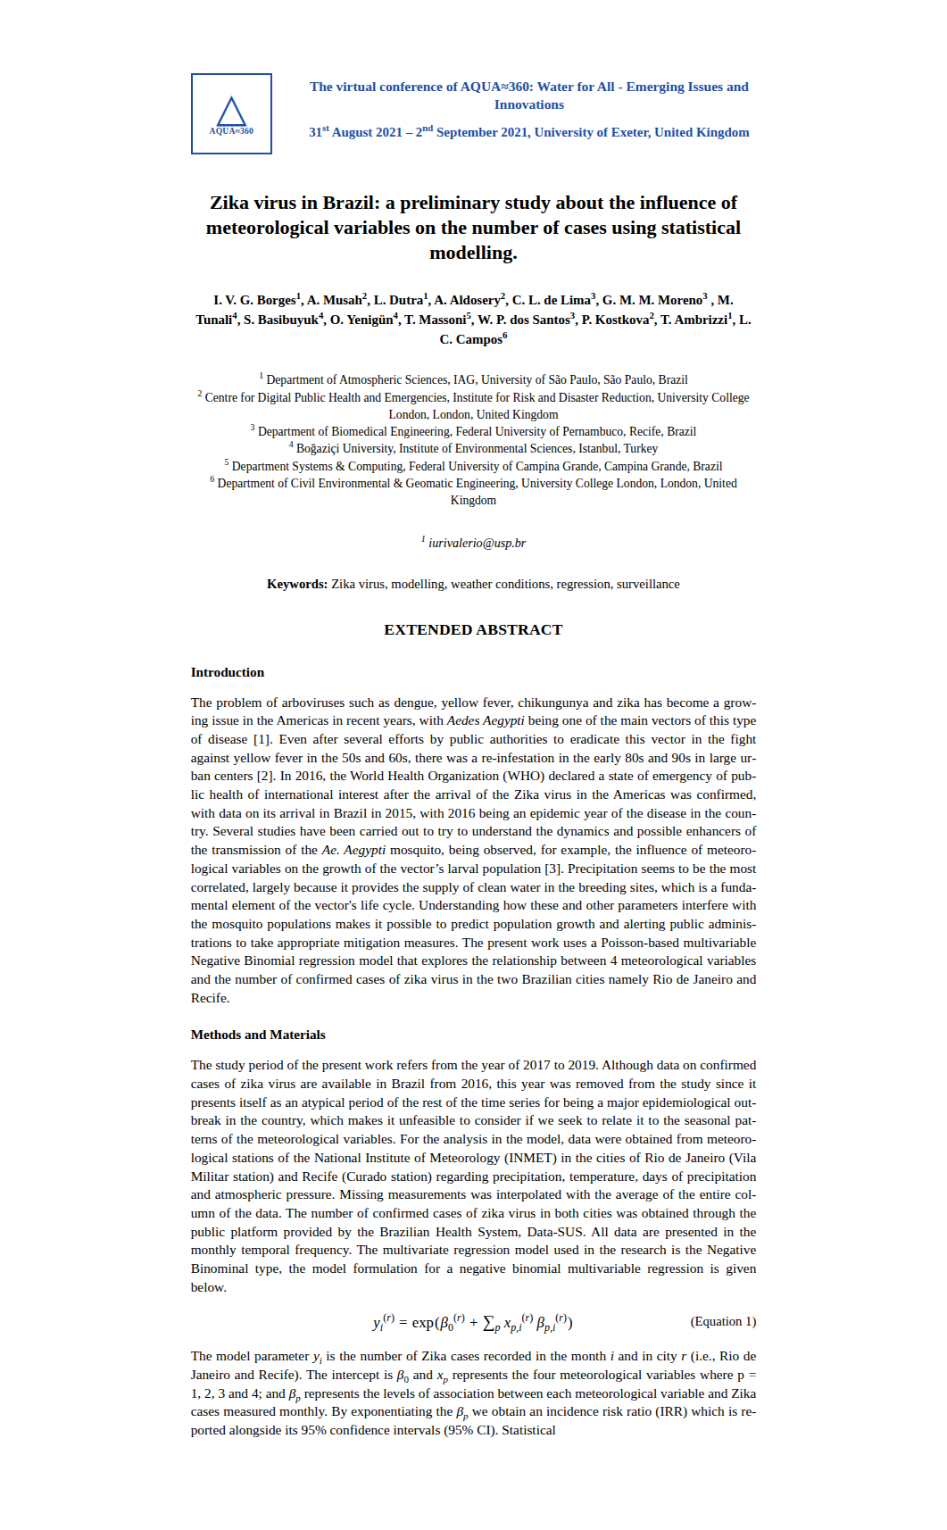△
AQUA≈360
The virtual conference of AQUA≈360: Water for All - Emerging Issues and Innovations
31st August 2021 – 2nd September 2021, University of Exeter, United Kingdom
Zika virus in Brazil: a preliminary study about the influence of meteorological variables on the number of cases using statistical modelling.
I. V. G. Borges1, A. Musah2, L. Dutra1, A. Aldosery2, C. L. de Lima3, G. M. M. Moreno3 , M. Tunali4, S. Basibuyuk4, O. Yenigün4, T. Massoni5, W. P. dos Santos3, P. Kostkova2, T. Ambrizzi1, L. C. Campos6
1 Department of Atmospheric Sciences, IAG, University of São Paulo, São Paulo, Brazil
2 Centre for Digital Public Health and Emergencies, Institute for Risk and Disaster Reduction, University College London, London, United Kingdom
3 Department of Biomedical Engineering, Federal University of Pernambuco, Recife, Brazil
4 Boğaziçi University, Institute of Environmental Sciences, Istanbul, Turkey
5 Department Systems & Computing, Federal University of Campina Grande, Campina Grande, Brazil
6 Department of Civil Environmental & Geomatic Engineering, University College London, London, United Kingdom
1 iurivalerio@usp.br
Keywords: Zika virus, modelling, weather conditions, regression, surveillance
EXTENDED ABSTRACT
Introduction
The problem of arboviruses such as dengue, yellow fever, chikungunya and zika has become a growing issue in the Americas in recent years, with Aedes Aegypti being one of the main vectors of this type of disease [1]. Even after several efforts by public authorities to eradicate this vector in the fight against yellow fever in the 50s and 60s, there was a re-infestation in the early 80s and 90s in large urban centers [2]. In 2016, the World Health Organization (WHO) declared a state of emergency of public health of international interest after the arrival of the Zika virus in the Americas was confirmed, with data on its arrival in Brazil in 2015, with 2016 being an epidemic year of the disease in the country. Several studies have been carried out to try to understand the dynamics and possible enhancers of the transmission of the Ae. Aegypti mosquito, being observed, for example, the influence of meteorological variables on the growth of the vector’s larval population [3]. Precipitation seems to be the most correlated, largely because it provides the supply of clean water in the breeding sites, which is a fundamental element of the vector's life cycle. Understanding how these and other parameters interfere with the mosquito populations makes it possible to predict population growth and alerting public administrations to take appropriate mitigation measures. The present work uses a Poisson-based multivariable Negative Binomial regression model that explores the relationship between 4 meteorological variables and the number of confirmed cases of zika virus in the two Brazilian cities namely Rio de Janeiro and Recife.
Methods and Materials
The study period of the present work refers from the year of 2017 to 2019. Although data on confirmed cases of zika virus are available in Brazil from 2016, this year was removed from the study since it presents itself as an atypical period of the rest of the time series for being a major epidemiological outbreak in the country, which makes it unfeasible to consider if we seek to relate it to the seasonal patterns of the meteorological variables. For the analysis in the model, data were obtained from meteorological stations of the National Institute of Meteorology (INMET) in the cities of Rio de Janeiro (Vila Militar station) and Recife (Curado station) regarding precipitation, temperature, days of precipitation and atmospheric pressure. Missing measurements was interpolated with the average of the entire column of the data. The number of confirmed cases of zika virus in both cities was obtained through the public platform provided by the Brazilian Health System, Data-SUS. All data are presented in the monthly temporal frequency. The multivariate regression model used in the research is the Negative Binominal type, the model formulation for a negative binomial multivariable regression is given below.
yi(r) = exp(β0(r) + ∑p xp,i(r) βp,i(r)) (Equation 1)
The model parameter yi is the number of Zika cases recorded in the month i and in city r (i.e., Rio de Janeiro and Recife). The intercept is β0 and xp represents the four meteorological variables where p = 1, 2, 3 and 4; and βp represents the levels of association between each meteorological variable and Zika cases measured monthly. By exponentiating the βp we obtain an incidence risk ratio (IRR) which is reported alongside its 95% confidence intervals (95% CI). Statistical